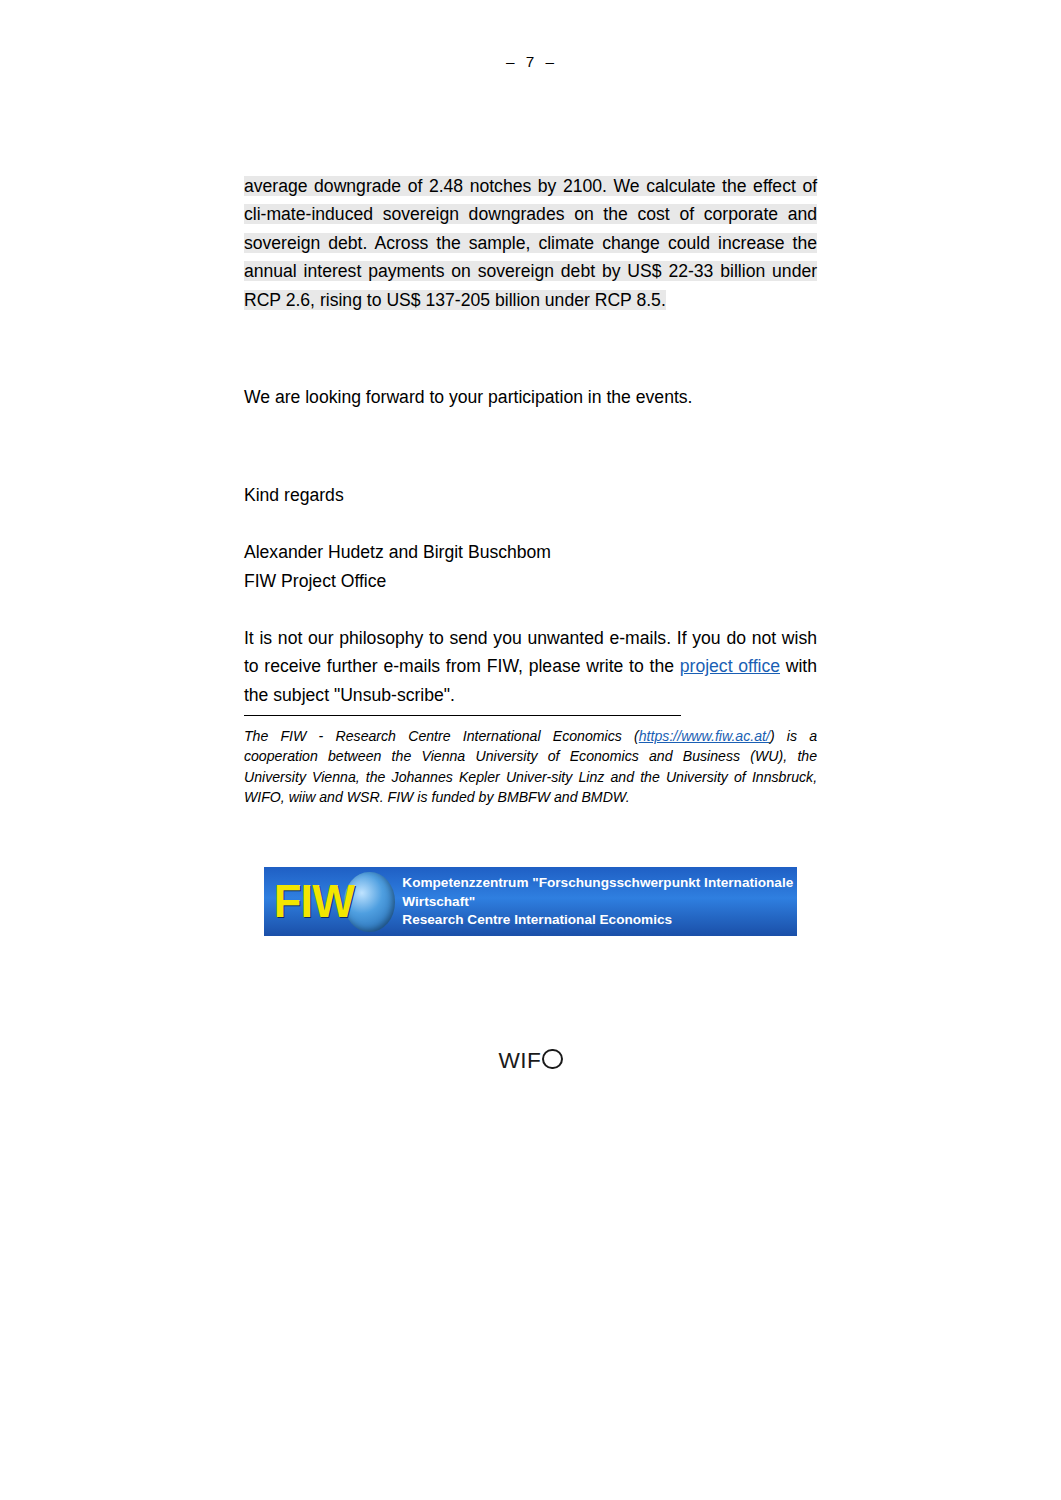– 7 –
average downgrade of 2.48 notches by 2100. We calculate the effect of cli-mate-induced sovereign downgrades on the cost of corporate and sovereign debt. Across the sample, climate change could increase the annual interest payments on sovereign debt by US$ 22-33 billion under RCP 2.6, rising to US$ 137-205 billion under RCP 8.5.
We are looking forward to your participation in the events.
Kind regards
Alexander Hudetz and Birgit Buschbom
FIW Project Office
It is not our philosophy to send you unwanted e-mails. If you do not wish to receive further e-mails from FIW, please write to the project office with the subject "Unsub-scribe".
The FIW - Research Centre International Economics (https://www.fiw.ac.at/) is a cooperation between the Vienna University of Economics and Business (WU), the University Vienna, the Johannes Kepler Univer-sity Linz and the University of Innsbruck, WIFO, wiiw and WSR. FIW is funded by BMBFW and BMDW.
FIW Kompetenzzentrum "Forschungsschwerpunkt Internationale Wirtschaft"
Research Centre International Economics
WIF